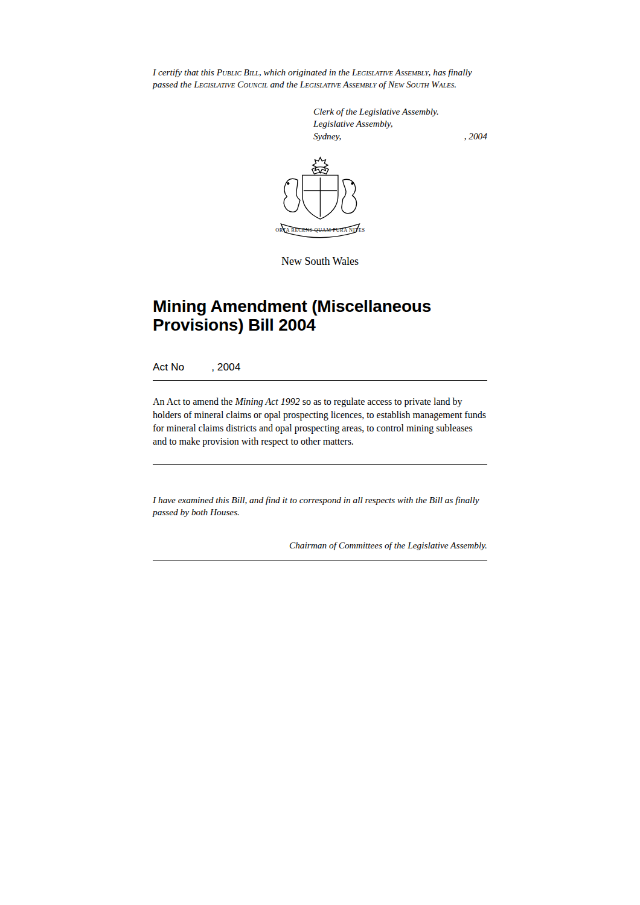I certify that this Public Bill, which originated in the Legislative Assembly, has finally passed the Legislative Council and the Legislative Assembly of New South Wales.
Clerk of the Legislative Assembly. Legislative Assembly, Sydney,, 2004
ORTA RECENS QUAM PURA NITES
New South Wales
Mining Amendment (Miscellaneous Provisions) Bill 2004
Act No , 2004
An Act to amend the Mining Act 1992 so as to regulate access to private land by holders of mineral claims or opal prospecting licences, to establish management funds for mineral claims districts and opal prospecting areas, to control mining subleases and to make provision with respect to other matters.
I have examined this Bill, and find it to correspond in all respects with the Bill as finally passed by both Houses.
Chairman of Committees of the Legislative Assembly.